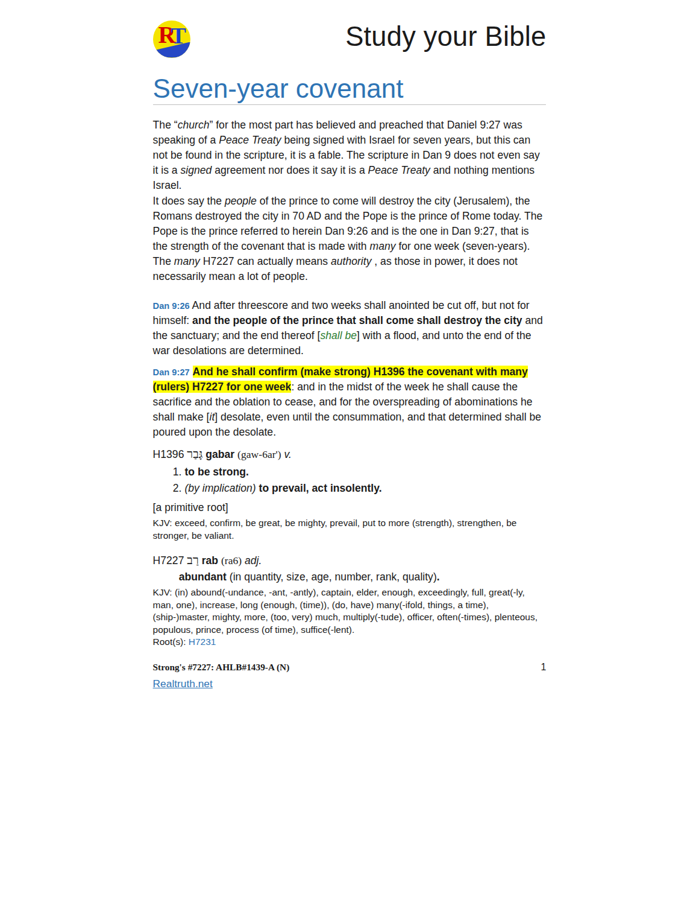R T
Study your Bible
Seven-year covenant
The “church” for the most part has believed and preached that Daniel 9:27 was speaking of a Peace Treaty being signed with Israel for seven years, but this can not be found in the scripture, it is a fable. The scripture in Dan 9 does not even say it is a signed agreement nor does it say it is a Peace Treaty and nothing mentions Israel.
It does say the people of the prince to come will destroy the city (Jerusalem), the Romans destroyed the city in 70 AD and the Pope is the prince of Rome today. The Pope is the prince referred to herein Dan 9:26 and is the one in Dan 9:27, that is the strength of the covenant that is made with many for one week (seven-years). The many H7227 can actually means authority , as those in power, it does not necessarily mean a lot of people.
Dan 9:26 And after threescore and two weeks shall anointed be cut off, but not for himself: and the people of the prince that shall come shall destroy the city and the sanctuary; and the end thereof [shall be] with a flood, and unto the end of the war desolations are determined.
Dan 9:27 And he shall confirm (make strong) H1396 the covenant with many (rulers) H7227 for one week: and in the midst of the week he shall cause the sacrifice and the oblation to cease, and for the overspreading of abominations he shall make [it] desolate, even until the consummation, and that determined shall be poured upon the desolate.
H1396 גָּבַר gabar (gaw-6ar') v.
to be strong.
(by implication) to prevail, act insolently.
[a primitive root]
KJV: exceed, confirm, be great, be mighty, prevail, put to more (strength), strengthen, be stronger, be valiant.
H7227 רַב rab (ra6) adj.
abundant (in quantity, size, age, number, rank, quality).
KJV: (in) abound(-undance, -ant, -antly), captain, elder, enough, exceedingly, full, great(-ly, man, one), increase, long (enough, (time)), (do, have) many(-ifold, things, a time), (ship-)master, mighty, more, (too, very) much, multiply(-tude), officer, often(-times), plenteous, populous, prince, process (of time), suffice(-lent).
Root(s): H7231
Strong's #7227: AHLB#1439-A (N)
1
Realtruth.net